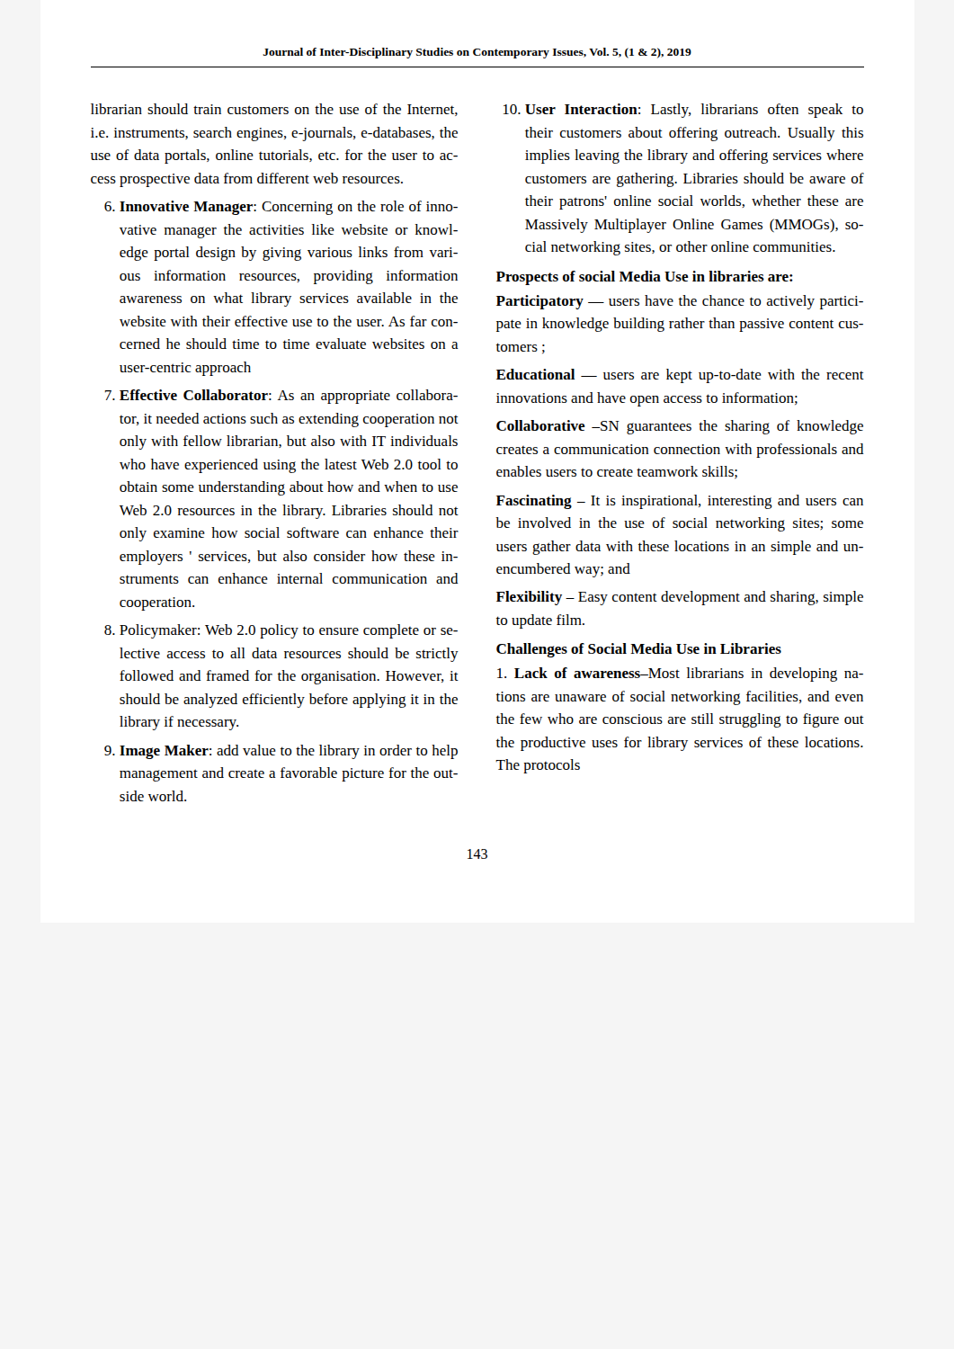Journal of Inter-Disciplinary Studies on Contemporary Issues, Vol. 5, (1 & 2), 2019
librarian should train customers on the use of the Internet, i.e. instruments, search engines, e-journals, e-databases, the use of data portals, online tutorials, etc. for the user to access prospective data from different web resources.
Innovative Manager: Concerning on the role of innovative manager the activities like website or knowledge portal design by giving various links from various information resources, providing information awareness on what library services available in the website with their effective use to the user. As far concerned he should time to time evaluate websites on a user-centric approach
Effective Collaborator: As an appropriate collaborator, it needed actions such as extending cooperation not only with fellow librarian, but also with IT individuals who have experienced using the latest Web 2.0 tool to obtain some understanding about how and when to use Web 2.0 resources in the library. Libraries should not only examine how social software can enhance their employers ' services, but also consider how these instruments can enhance internal communication and cooperation.
Policymaker: Web 2.0 policy to ensure complete or selective access to all data resources should be strictly followed and framed for the organisation. However, it should be analyzed efficiently before applying it in the library if necessary.
Image Maker: add value to the library in order to help management and create a favorable picture for the outside world.
User Interaction: Lastly, librarians often speak to their customers about offering outreach. Usually this implies leaving the library and offering services where customers are gathering. Libraries should be aware of their patrons' online social worlds, whether these are Massively Multiplayer Online Games (MMOGs), social networking sites, or other online communities.
Prospects of social Media Use in libraries are:
Participatory — users have the chance to actively participate in knowledge building rather than passive content customers ;
Educational — users are kept up-to-date with the recent innovations and have open access to information;
Collaborative –SN guarantees the sharing of knowledge creates a communication connection with professionals and enables users to create teamwork skills;
Fascinating – It is inspirational, interesting and users can be involved in the use of social networking sites; some users gather data with these locations in an simple and unencumbered way; and
Flexibility – Easy content development and sharing, simple to update film.
Challenges of Social Media Use in Libraries
1. Lack of awareness–Most librarians in developing nations are unaware of social networking facilities, and even the few who are conscious are still struggling to figure out the productive uses for library services of these locations. The protocols
143